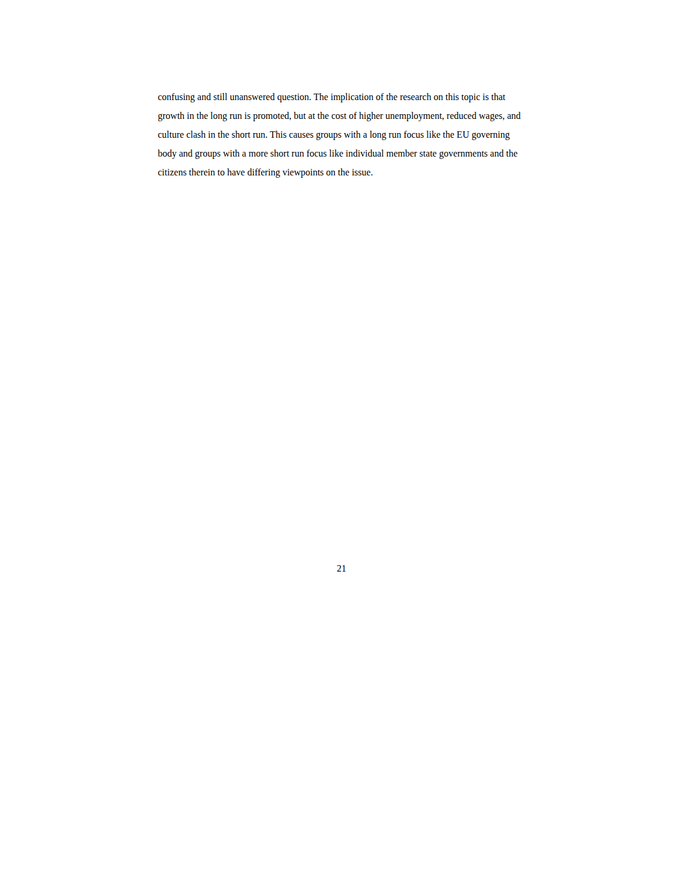confusing and still unanswered question. The implication of the research on this topic is that growth in the long run is promoted, but at the cost of higher unemployment, reduced wages, and culture clash in the short run. This causes groups with a long run focus like the EU governing body and groups with a more short run focus like individual member state governments and the citizens therein to have differing viewpoints on the issue.
21